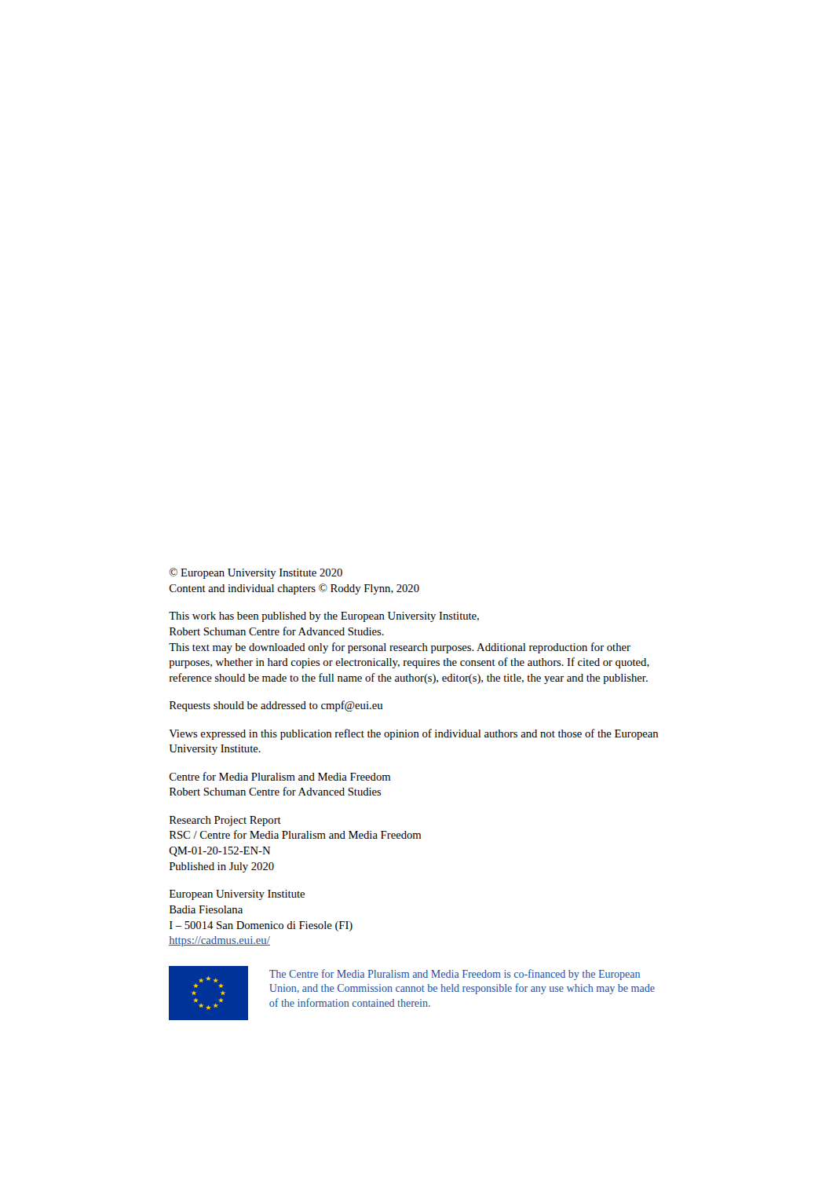© European University Institute 2020
Content and individual chapters © Roddy Flynn, 2020
This work has been published by the European University Institute,
Robert Schuman Centre for Advanced Studies.
This text may be downloaded only for personal research purposes. Additional reproduction for other purposes, whether in hard copies or electronically, requires the consent of the authors. If cited or quoted, reference should be made to the full name of the author(s), editor(s), the title, the year and the publisher.
Requests should be addressed to cmpf@eui.eu
Views expressed in this publication reflect the opinion of individual authors and not those of the European University Institute.
Centre for Media Pluralism and Media Freedom
Robert Schuman Centre for Advanced Studies
Research Project Report
RSC / Centre for Media Pluralism and Media Freedom
QM-01-20-152-EN-N
Published in July 2020
European University Institute
Badia Fiesolana
I – 50014 San Domenico di Fiesole (FI)
https://cadmus.eui.eu/
The Centre for Media Pluralism and Media Freedom is co-financed by the European Union, and the Commission cannot be held responsible for any use which may be made of the information contained therein.